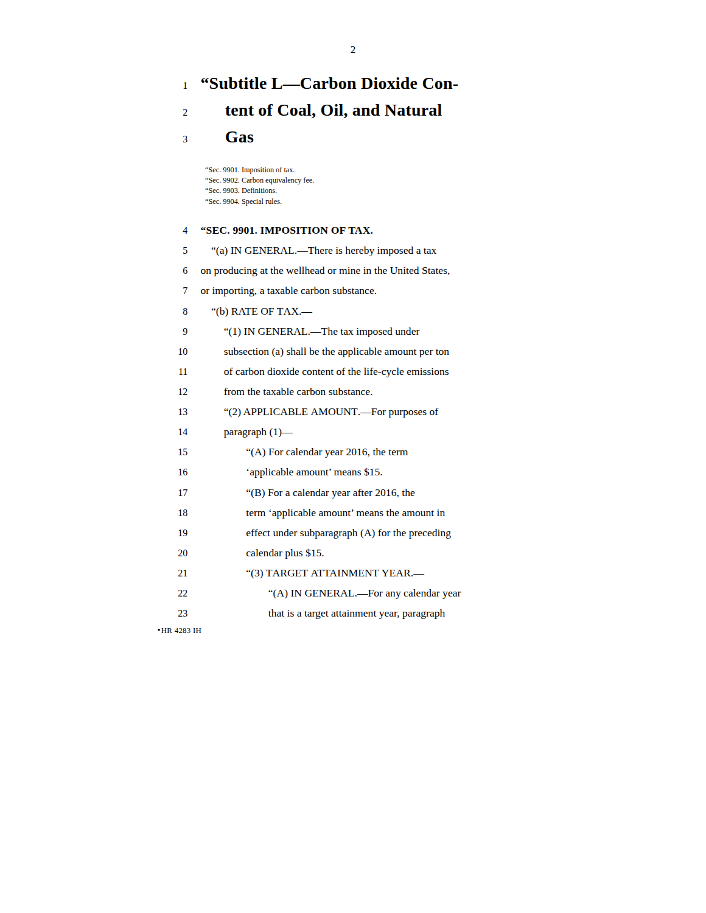2
1
“Subtitle L—Carbon Dioxide Con-
2
tent of Coal, Oil, and Natural
3
Gas
“Sec. 9901. Imposition of tax.
“Sec. 9902. Carbon equivalency fee.
“Sec. 9903. Definitions.
“Sec. 9904. Special rules.
4
“SEC. 9901. IMPOSITION OF TAX.
5
“(a) IN GENERAL.—There is hereby imposed a tax
6
on producing at the wellhead or mine in the United States,
7
or importing, a taxable carbon substance.
8
“(b) RATE OF TAX.—
9
“(1) IN GENERAL.—The tax imposed under
10
subsection (a) shall be the applicable amount per ton
11
of carbon dioxide content of the life-cycle emissions
12
from the taxable carbon substance.
13
“(2) APPLICABLE AMOUNT.—For purposes of
14
paragraph (1)—
15
“(A) For calendar year 2016, the term
16
‘applicable amount’ means $15.
17
“(B) For a calendar year after 2016, the
18
term ‘applicable amount’ means the amount in
19
effect under subparagraph (A) for the preceding
20
calendar plus $15.
21
“(3) TARGET ATTAINMENT YEAR.—
22
“(A) IN GENERAL.—For any calendar year
23
that is a target attainment year, paragraph
•HR 4283 IH